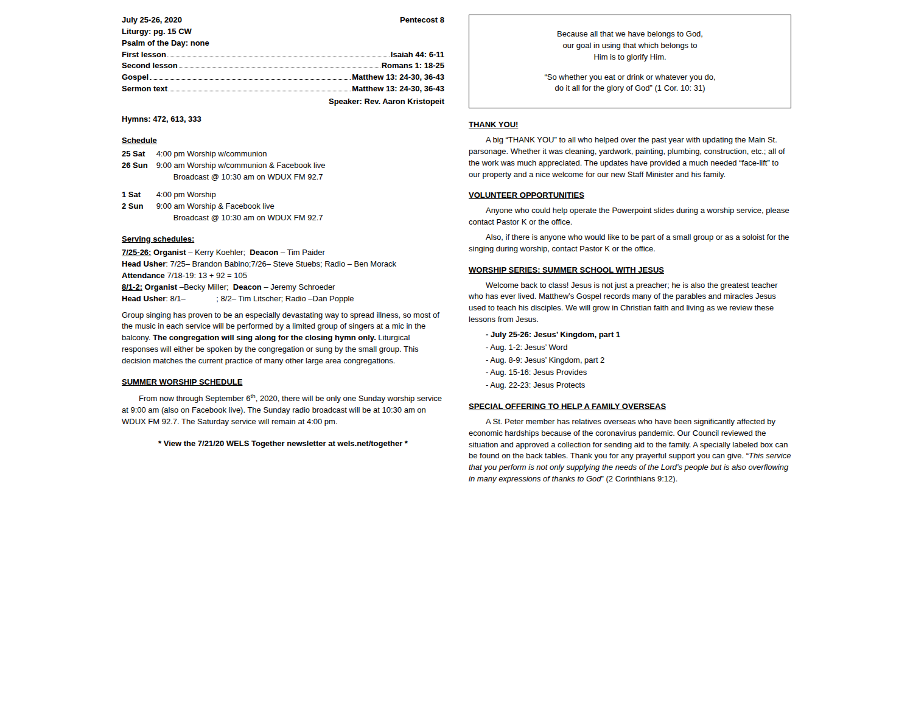July 25-26, 2020 Pentecost 8
Liturgy: pg. 15 CW
Psalm of the Day: none
First lesson Isaiah 44: 6-11
Second lesson Romans 1: 18-25
Gospel Matthew 13: 24-30, 36-43
Sermon text Matthew 13: 24-30, 36-43
Speaker: Rev. Aaron Kristopeit
Hymns: 472, 613, 333
Schedule
| 25 Sat | 4:00 pm Worship w/communion |
| 26 Sun | 9:00 am Worship w/communion & Facebook live Broadcast @ 10:30 am on WDUX FM 92.7 |
| 1 Sat | 4:00 pm Worship |
| 2 Sun | 9:00 am Worship & Facebook live Broadcast @ 10:30 am on WDUX FM 92.7 |
Serving schedules:
7/25-26: Organist – Kerry Koehler; Deacon – Tim Paider
Head Usher: 7/25– Brandon Babino;7/26– Steve Stuebs; Radio – Ben Morack
Attendance 7/18-19: 13 + 92 = 105
8/1-2: Organist –Becky Miller; Deacon – Jeremy Schroeder
Head Usher: 8/1– ; 8/2– Tim Litscher; Radio –Dan Popple
Group singing has proven to be an especially devastating way to spread illness, so most of the music in each service will be performed by a limited group of singers at a mic in the balcony. The congregation will sing along for the closing hymn only. Liturgical responses will either be spoken by the congregation or sung by the small group. This decision matches the current practice of many other large area congregations.
SUMMER WORSHIP SCHEDULE
From now through September 6th, 2020, there will be only one Sunday worship service at 9:00 am (also on Facebook live). The Sunday radio broadcast will be at 10:30 am on WDUX FM 92.7. The Saturday service will remain at 4:00 pm.
* View the 7/21/20 WELS Together newsletter at wels.net/together *
Because all that we have belongs to God,
our goal in using that which belongs to
Him is to glorify Him.
“So whether you eat or drink or whatever you do,
do it all for the glory of God” (1 Cor. 10: 31)
THANK YOU!
A big “THANK YOU” to all who helped over the past year with updating the Main St. parsonage. Whether it was cleaning, yardwork, painting, plumbing, construction, etc.; all of the work was much appreciated. The updates have provided a much needed “face-lift” to our property and a nice welcome for our new Staff Minister and his family.
VOLUNTEER OPPORTUNITIES
Anyone who could help operate the Powerpoint slides during a worship service, please contact Pastor K or the office.
Also, if there is anyone who would like to be part of a small group or as a soloist for the singing during worship, contact Pastor K or the office.
WORSHIP SERIES: SUMMER SCHOOL WITH JESUS
Welcome back to class! Jesus is not just a preacher; he is also the greatest teacher who has ever lived. Matthew’s Gospel records many of the parables and miracles Jesus used to teach his disciples. We will grow in Christian faith and living as we review these lessons from Jesus.
July 25-26: Jesus’ Kingdom, part 1
Aug. 1-2: Jesus’ Word
Aug. 8-9: Jesus’ Kingdom, part 2
Aug. 15-16: Jesus Provides
Aug. 22-23: Jesus Protects
SPECIAL OFFERING TO HELP A FAMILY OVERSEAS
A St. Peter member has relatives overseas who have been significantly affected by economic hardships because of the coronavirus pandemic. Our Council reviewed the situation and approved a collection for sending aid to the family. A specially labeled box can be found on the back tables. Thank you for any prayerful support you can give. “This service that you perform is not only supplying the needs of the Lord’s people but is also overflowing in many expressions of thanks to God” (2 Corinthians 9:12).